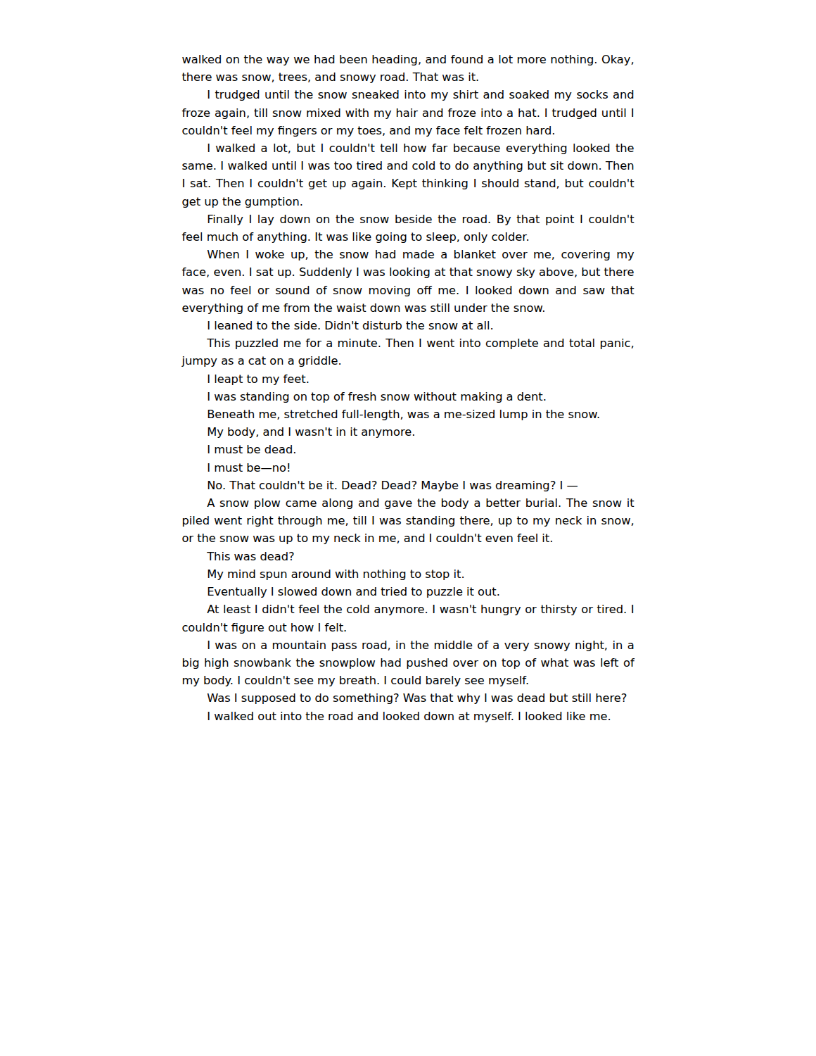walked on the way we had been heading, and found a lot more nothing. Okay, there was snow, trees, and snowy road. That was it.
I trudged until the snow sneaked into my shirt and soaked my socks and froze again, till snow mixed with my hair and froze into a hat. I trudged until I couldn't feel my fingers or my toes, and my face felt frozen hard.
I walked a lot, but I couldn't tell how far because everything looked the same. I walked until I was too tired and cold to do anything but sit down. Then I sat. Then I couldn't get up again. Kept thinking I should stand, but couldn't get up the gumption.
Finally I lay down on the snow beside the road. By that point I couldn't feel much of anything. It was like going to sleep, only colder.
When I woke up, the snow had made a blanket over me, covering my face, even. I sat up. Suddenly I was looking at that snowy sky above, but there was no feel or sound of snow moving off me. I looked down and saw that everything of me from the waist down was still under the snow.
I leaned to the side. Didn't disturb the snow at all.
This puzzled me for a minute. Then I went into complete and total panic, jumpy as a cat on a griddle.
I leapt to my feet.
I was standing on top of fresh snow without making a dent.
Beneath me, stretched full-length, was a me-sized lump in the snow.
My body, and I wasn't in it anymore.
I must be dead.
I must be—no!
No. That couldn't be it. Dead? Dead? Maybe I was dreaming? I —
A snow plow came along and gave the body a better burial. The snow it piled went right through me, till I was standing there, up to my neck in snow, or the snow was up to my neck in me, and I couldn't even feel it.
This was dead?
My mind spun around with nothing to stop it.
Eventually I slowed down and tried to puzzle it out.
At least I didn't feel the cold anymore. I wasn't hungry or thirsty or tired. I couldn't figure out how I felt.
I was on a mountain pass road, in the middle of a very snowy night, in a big high snowbank the snowplow had pushed over on top of what was left of my body. I couldn't see my breath. I could barely see myself.
Was I supposed to do something? Was that why I was dead but still here?
I walked out into the road and looked down at myself. I looked like me.